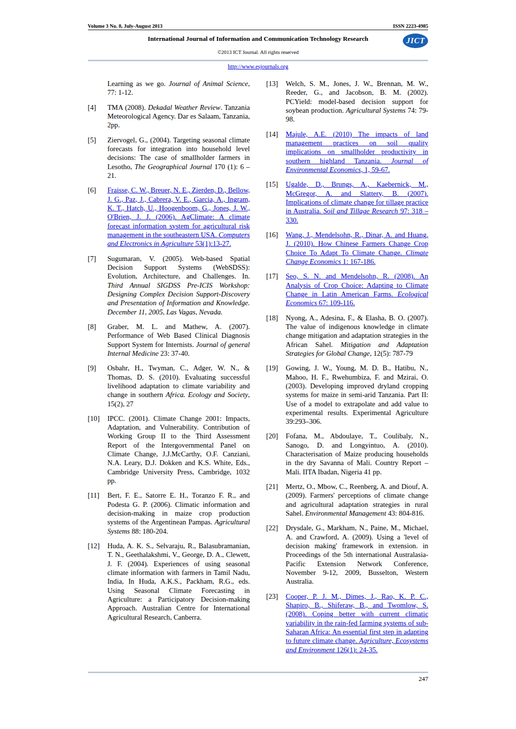Volume 3 No. 8, July-August 2013 ISSN 2223-4985
International Journal of Information and Communication Technology Research
JICT
©2013 ICT Journal. All rights reserved
http://www.esjournals.org
Learning as we go. Journal of Animal Science, 77: 1-12.
[4]
TMA (2008). Dekadal Weather Review. Tanzania Meteorological Agency. Dar es Salaam, Tanzania, 2pp.
[5]
Ziervogel, G., (2004). Targeting seasonal climate forecasts for integration into household level decisions: The case of smallholder farmers in Lesotho, The Geographical Journal 170 (1): 6 – 21.
[6]
Fraisse, C. W., Breuer, N. E., Zierden, D., Bellow, J. G., Paz, J., Cabrera, V. E., Garcia, A., Ingram, K. T., Hatch, U., Hoogenboom, G., Jones, J. W., O'Brien, J. J. (2006). AgClimate: A climate forecast information system for agricultural risk management in the southeastern USA. Computers and Electronics in Agriculture 53(1):13-27.
[7]
Sugumaran, V. (2005). Web-based Spatial Decision Support Systems (WebSDSS): Evolution, Architecture, and Challenges. In. Third Annual SIGDSS Pre-ICIS Workshop: Designing Complex Decision Support-Discovery and Presentation of Information and Knowledge. December 11, 2005, Las Vagas, Nevada.
[8]
Graber, M. L. and Mathew, A. (2007). Performance of Web Based Clinical Diagnosis Support System for Internists. Journal of general Internal Medicine 23: 37-40.
[9]
Osbahr, H., Twyman, C., Adger, W. N., & Thomas, D. S. (2010). Evaluating successful livelihood adaptation to climate variability and change in southern Africa. Ecology and Society, 15(2), 27
[10]
IPCC. (2001). Climate Change 2001: Impacts, Adaptation, and Vulnerability. Contribution of Working Group II to the Third Assessment Report of the Intergovernmental Panel on Climate Change, J.J.McCarthy, O.F. Canziani, N.A. Leary, D.J. Dokken and K.S. White, Eds., Cambridge University Press, Cambridge, 1032 pp.
[11]
Bert, F. E., Satorre E. H., Toranzo F. R., and Podesta G. P. (2006). Climatic information and decision-making in maize crop production systems of the Argentinean Pampas. Agricultural Systems 88: 180-204.
[12]
Huda, A. K. S., Selvaraju, R., Balasubramanian, T. N., Geethalakshmi, V., George, D. A., Clewett, J. F. (2004). Experiences of using seasonal climate information with farmers in Tamil Nadu, India, In Huda, A.K.S., Packham, R.G., eds. Using Seasonal Climate Forecasting in Agriculture: a Participatory Decision-making Approach. Australian Centre for International Agricultural Research, Canberra.
[13]
Welch, S. M., Jones, J. W., Brennan, M. W., Reeder, G., and Jacobson, B. M. (2002). PCYield: model-based decision support for soybean production. Agricultural Systems 74: 79-98.
[14]
Majule, A.E. (2010) The impacts of land management practices on soil quality implications on smallholder productivity in southern highland Tanzania. Journal of Environmental Economics, 1, 59-67.
[15]
Ugalde, D., Brungs, A., Kaebernick, M., McGregor, A. and Slattery, B. (2007). Implications of climate change for tillage practice in Australia. Soil and Tillage Research 97: 318 – 330.
[16]
Wang, J., Mendelsohn, R., Dinar, A. and Huang. J. (2010). How Chinese Farmers Change Crop Choice To Adapt To Climate Change. Climate Change Economics 1: 167-186.
[17]
Seo, S. N. and Mendelsohn, R. (2008). An Analysis of Crop Choice: Adapting to Climate Change in Latin American Farms. Ecological Economics 67: 109-116.
[18]
Nyong, A., Adesina, F., & Elasha, B. O. (2007). The value of indigenous knowledge in climate change mitigation and adaptation strategies in the African Sahel. Mitigation and Adaptation Strategies for Global Change, 12(5): 787-79
[19]
Gowing, J. W., Young, M. D. B., Hatibu, N., Mahoo, H. F., Rwehumbiza, F. and Mzirai, O. (2003). Developing improved dryland cropping systems for maize in semi-arid Tanzania. Part II: Use of a model to extrapolate and add value to experimental results. Experimental Agriculture 39:293–306.
[20]
Fofana, M., Abdoulaye, T., Coulibaly, N., Sanogo, D. and Longyintuo, A. (2010). Characterisation of Maize producing households in the dry Savanna of Mali. Country Report – Mali. IITA Ibadan, Nigeria 41 pp.
[21]
Mertz, O., Mbow, C., Reenberg, A. and Diouf, A. (2009). Farmers' perceptions of climate change and agricultural adaptation strategies in rural Sahel. Environmental Management 43: 804-816.
[22]
Drysdale, G., Markham, N., Paine, M., Michael, A. and Crawford, A. (2009). Using a 'level of decision making' framework in extension. in Proceedings of the 5th international Australasia-Pacific Extension Network Conference, November 9-12, 2009, Busselton, Western Australia.
[23]
Cooper, P. J. M., Dimes, J., Rao, K. P. C., Shapiro, B., Shiferaw, B., and Twomlow, S. (2008). Coping better with current climatic variability in the rain-fed farming systems of sub-Saharan Africa: An essential first step in adapting to future climate change. Agriculture, Ecosystems and Environment 126(1): 24-35.
247